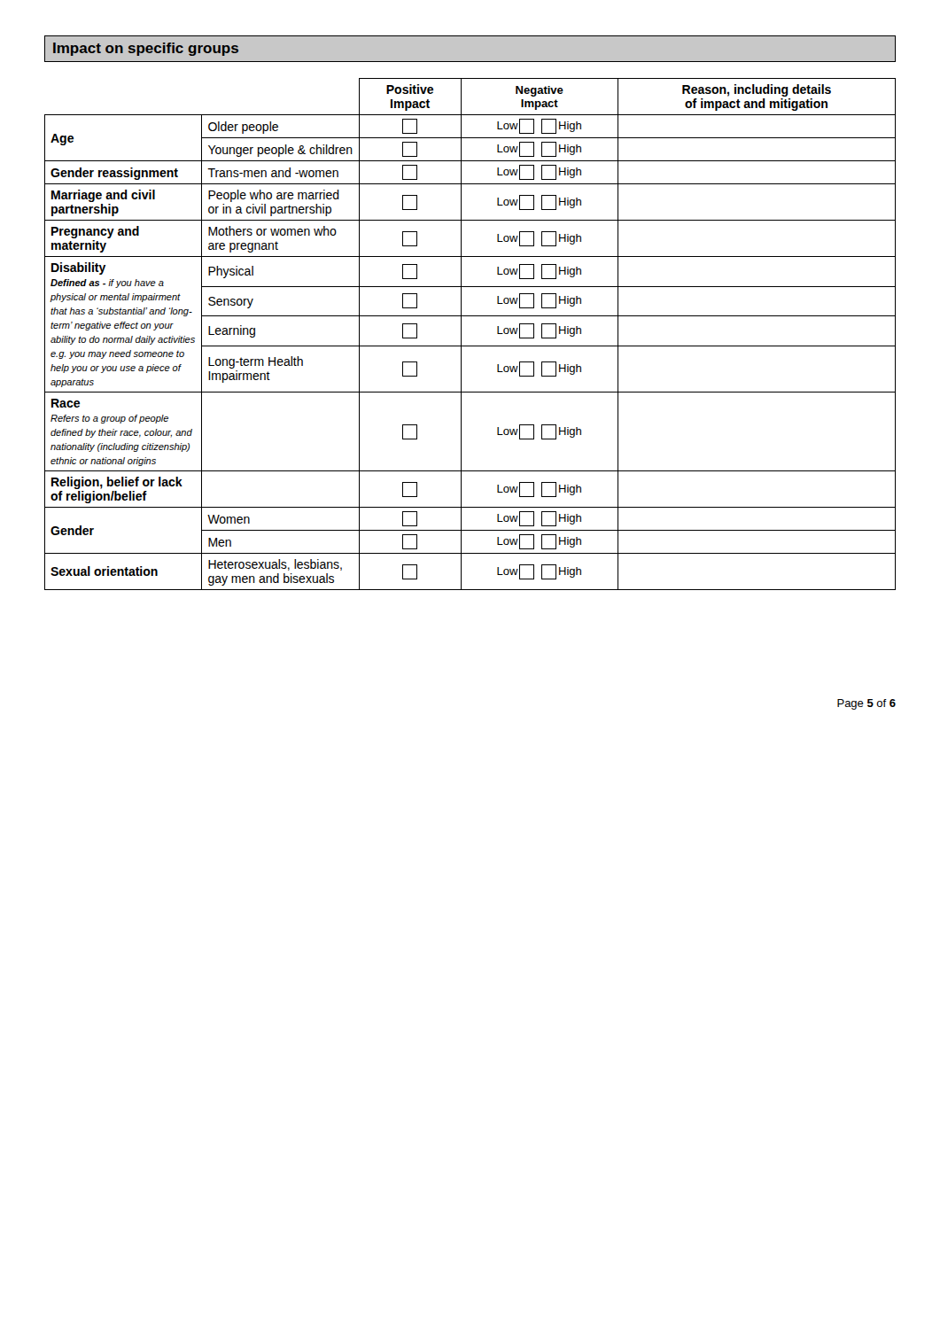Impact on specific groups
| | | Positive Impact | Negative Impact | Reason, including details of impact and mitigation |
| --- | --- | --- | --- | --- |
| Age | Older people | | Low High | |
| Younger people & children | | Low High | |
| Gender reassignment | Trans-men and -women | | Low High | |
| Marriage and civil partnership | People who are married or in a civil partnership | | Low High | |
| Pregnancy and maternity | Mothers or women who are pregnant | | Low High | |
| Disability Defined as - if you have a physical or mental impairment that has a ‘substantial’ and ‘long-term’ negative effect on your ability to do normal daily activities e.g. you may need someone to help you or you use a piece of apparatus | Physical | | Low High | |
| Sensory | | Low High | |
| Learning | | Low High | |
| Long-term Health Impairment | | Low High | |
| Race Refers to a group of people defined by their race, colour, and nationality (including citizenship) ethnic or national origins | | | Low High | |
| Religion, belief or lack of religion/belief | | | Low High | |
| Gender | Women | | Low High | |
| Men | | Low High | |
| Sexual orientation | Heterosexuals, lesbians, gay men and bisexuals | | Low High | |
Page 5 of 6